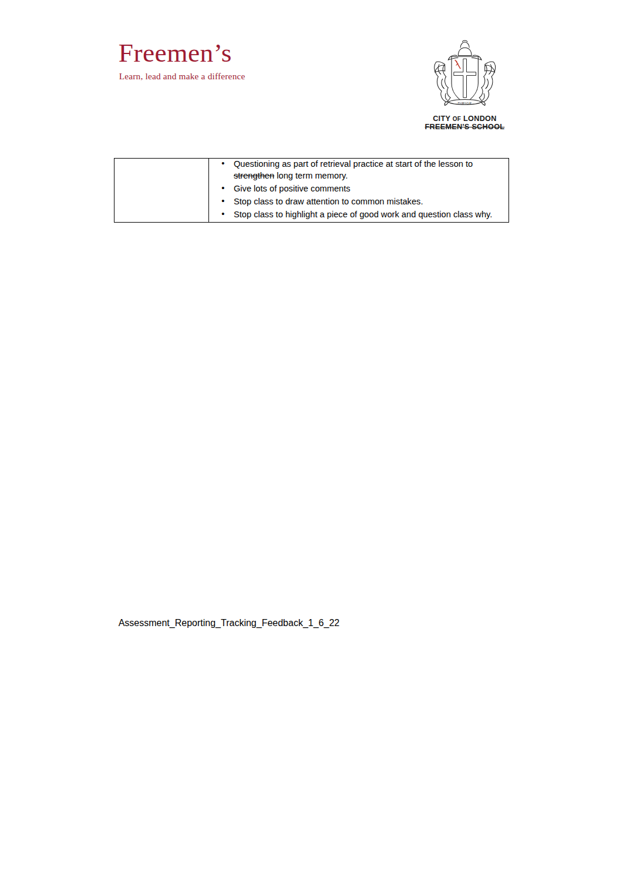Freemen’s
Learn, lead and make a difference
DIRIGE
CITY OF LONDON
FREEMEN'S SCHOOL
| | Questioning as part of retrieval practice at start of the lesson to strengthen long term memory. Give lots of positive comments Stop class to draw attention to common mistakes. Stop class to highlight a piece of good work and question class why. |
Assessment_Reporting_Tracking_Feedback_1_6_22